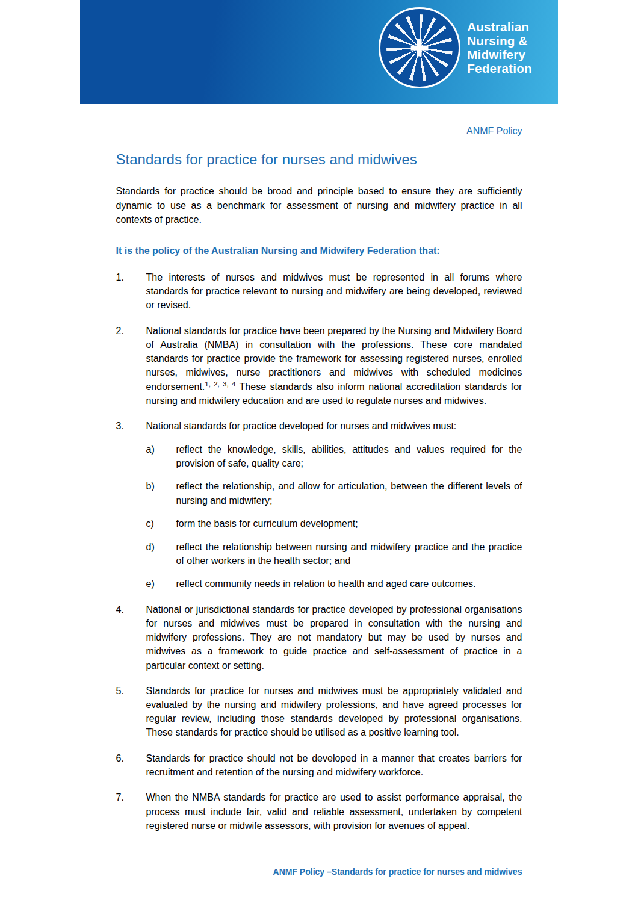Australian Nursing & Midwifery Federation
ANMF Policy
Standards for practice for nurses and midwives
Standards for practice should be broad and principle based to ensure they are sufficiently dynamic to use as a benchmark for assessment of nursing and midwifery practice in all contexts of practice.
It is the policy of the Australian Nursing and Midwifery Federation that:
The interests of nurses and midwives must be represented in all forums where standards for practice relevant to nursing and midwifery are being developed, reviewed or revised.
National standards for practice have been prepared by the Nursing and Midwifery Board of Australia (NMBA) in consultation with the professions. These core mandated standards for practice provide the framework for assessing registered nurses, enrolled nurses, midwives, nurse practitioners and midwives with scheduled medicines endorsement.1, 2, 3, 4 These standards also inform national accreditation standards for nursing and midwifery education and are used to regulate nurses and midwives.
National standards for practice developed for nurses and midwives must:
reflect the knowledge, skills, abilities, attitudes and values required for the provision of safe, quality care;
reflect the relationship, and allow for articulation, between the different levels of nursing and midwifery;
form the basis for curriculum development;
reflect the relationship between nursing and midwifery practice and the practice of other workers in the health sector; and
reflect community needs in relation to health and aged care outcomes.
National or jurisdictional standards for practice developed by professional organisations for nurses and midwives must be prepared in consultation with the nursing and midwifery professions. They are not mandatory but may be used by nurses and midwives as a framework to guide practice and self-assessment of practice in a particular context or setting.
Standards for practice for nurses and midwives must be appropriately validated and evaluated by the nursing and midwifery professions, and have agreed processes for regular review, including those standards developed by professional organisations. These standards for practice should be utilised as a positive learning tool.
Standards for practice should not be developed in a manner that creates barriers for recruitment and retention of the nursing and midwifery workforce.
When the NMBA standards for practice are used to assist performance appraisal, the process must include fair, valid and reliable assessment, undertaken by competent registered nurse or midwife assessors, with provision for avenues of appeal.
ANMF Policy –Standards for practice for nurses and midwives